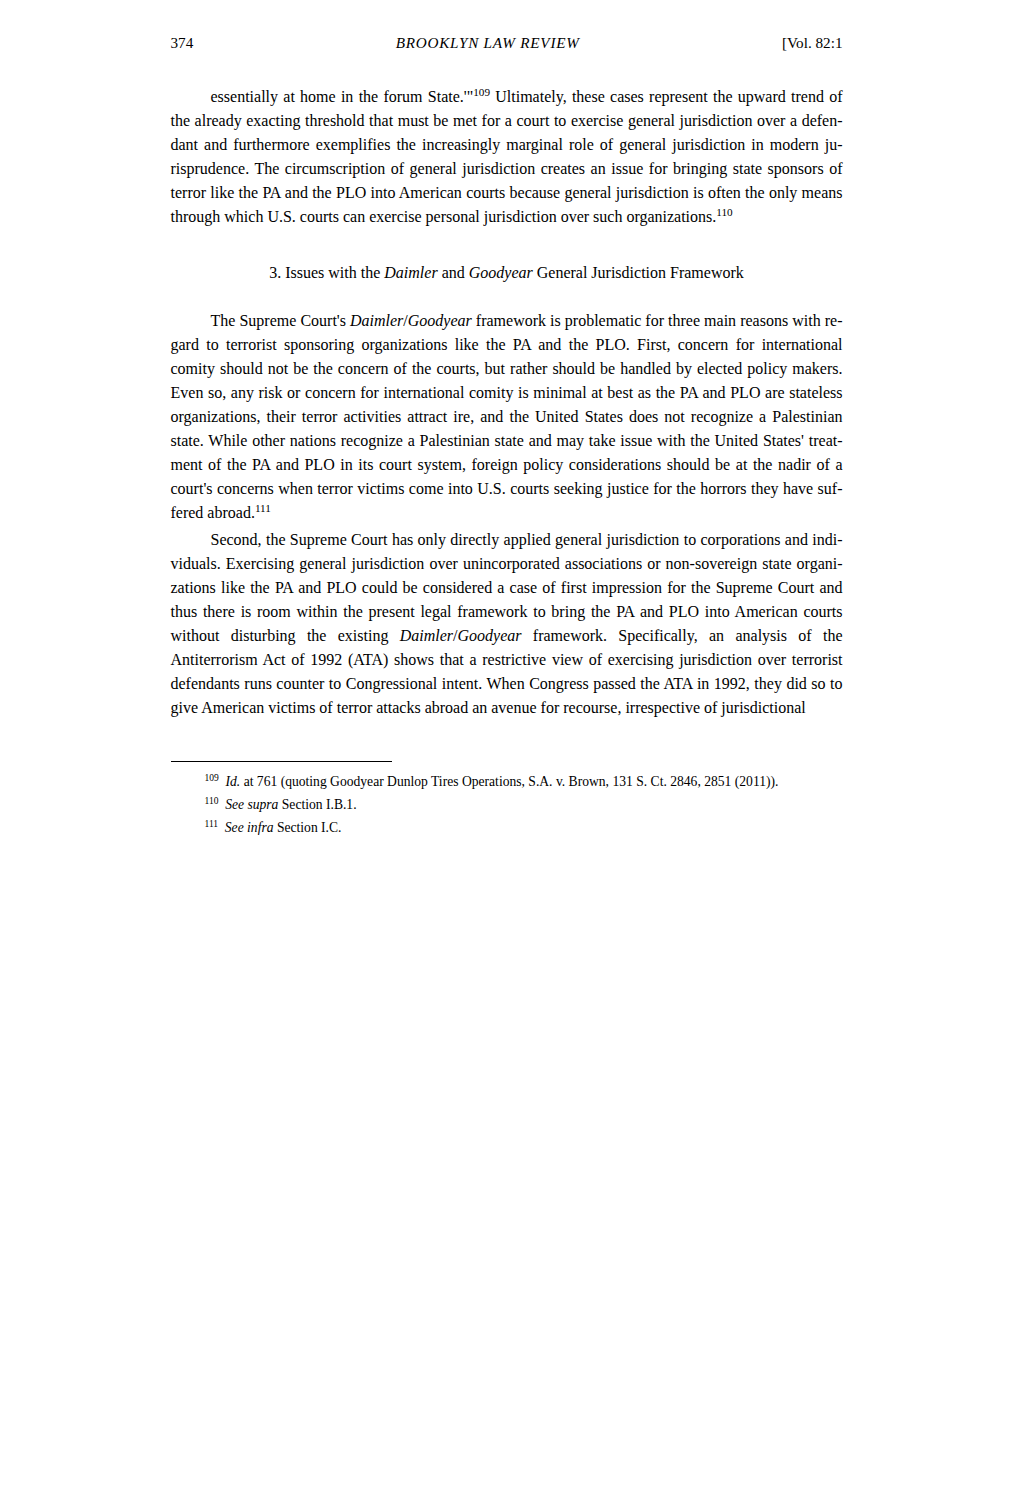374 BROOKLYN LAW REVIEW [Vol. 82:1
essentially at home in the forum State.'"109 Ultimately, these cases represent the upward trend of the already exacting threshold that must be met for a court to exercise general jurisdiction over a defendant and furthermore exemplifies the increasingly marginal role of general jurisdiction in modern jurisprudence. The circumscription of general jurisdiction creates an issue for bringing state sponsors of terror like the PA and the PLO into American courts because general jurisdiction is often the only means through which U.S. courts can exercise personal jurisdiction over such organizations.110
3. Issues with the Daimler and Goodyear General Jurisdiction Framework
The Supreme Court's Daimler/Goodyear framework is problematic for three main reasons with regard to terrorist sponsoring organizations like the PA and the PLO. First, concern for international comity should not be the concern of the courts, but rather should be handled by elected policy makers. Even so, any risk or concern for international comity is minimal at best as the PA and PLO are stateless organizations, their terror activities attract ire, and the United States does not recognize a Palestinian state. While other nations recognize a Palestinian state and may take issue with the United States' treatment of the PA and PLO in its court system, foreign policy considerations should be at the nadir of a court's concerns when terror victims come into U.S. courts seeking justice for the horrors they have suffered abroad.111
Second, the Supreme Court has only directly applied general jurisdiction to corporations and individuals. Exercising general jurisdiction over unincorporated associations or non-sovereign state organizations like the PA and PLO could be considered a case of first impression for the Supreme Court and thus there is room within the present legal framework to bring the PA and PLO into American courts without disturbing the existing Daimler/Goodyear framework. Specifically, an analysis of the Antiterrorism Act of 1992 (ATA) shows that a restrictive view of exercising jurisdiction over terrorist defendants runs counter to Congressional intent. When Congress passed the ATA in 1992, they did so to give American victims of terror attacks abroad an avenue for recourse, irrespective of jurisdictional
109 Id. at 761 (quoting Goodyear Dunlop Tires Operations, S.A. v. Brown, 131 S. Ct. 2846, 2851 (2011)).
110 See supra Section I.B.1.
111 See infra Section I.C.